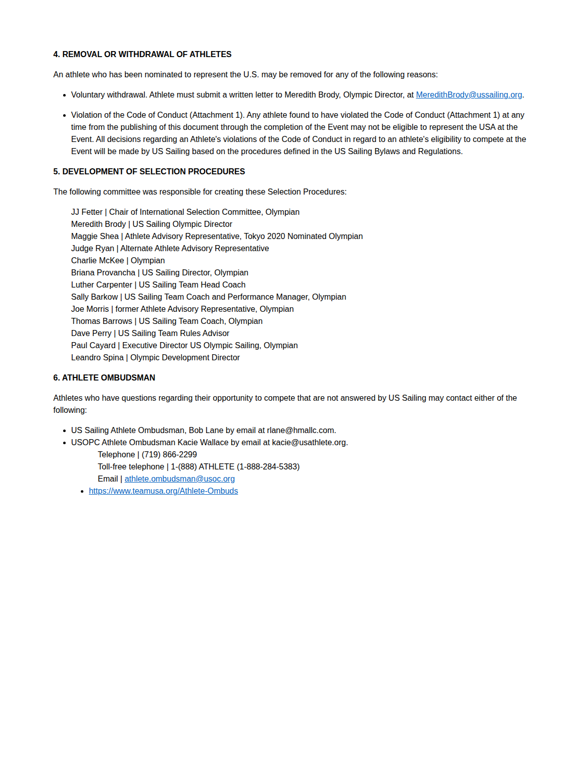4. REMOVAL OR WITHDRAWAL OF ATHLETES
An athlete who has been nominated to represent the U.S. may be removed for any of the following reasons:
Voluntary withdrawal. Athlete must submit a written letter to Meredith Brody, Olympic Director, at MeredithBrody@ussailing.org.
Violation of the Code of Conduct (Attachment 1). Any athlete found to have violated the Code of Conduct (Attachment 1) at any time from the publishing of this document through the completion of the Event may not be eligible to represent the USA at the Event. All decisions regarding an Athlete's violations of the Code of Conduct in regard to an athlete's eligibility to compete at the Event will be made by US Sailing based on the procedures defined in the US Sailing Bylaws and Regulations.
5. DEVELOPMENT OF SELECTION PROCEDURES
The following committee was responsible for creating these Selection Procedures:
JJ Fetter | Chair of International Selection Committee, Olympian
Meredith Brody | US Sailing Olympic Director
Maggie Shea | Athlete Advisory Representative, Tokyo 2020 Nominated Olympian
Judge Ryan | Alternate Athlete Advisory Representative
Charlie McKee | Olympian
Briana Provancha | US Sailing Director, Olympian
Luther Carpenter | US Sailing Team Head Coach
Sally Barkow | US Sailing Team Coach and Performance Manager, Olympian
Joe Morris | former Athlete Advisory Representative, Olympian
Thomas Barrows | US Sailing Team Coach, Olympian
Dave Perry | US Sailing Team Rules Advisor
Paul Cayard | Executive Director US Olympic Sailing, Olympian
Leandro Spina | Olympic Development Director
6. ATHLETE OMBUDSMAN
Athletes who have questions regarding their opportunity to compete that are not answered by US Sailing may contact either of the following:
US Sailing Athlete Ombudsman, Bob Lane by email at rlane@hmallc.com.
USOPC Athlete Ombudsman Kacie Wallace by email at kacie@usathlete.org.
Telephone | (719) 866-2299
Toll-free telephone | 1-(888) ATHLETE (1-888-284-5383)
Email | athlete.ombudsman@usoc.org
https://www.teamusa.org/Athlete-Ombuds